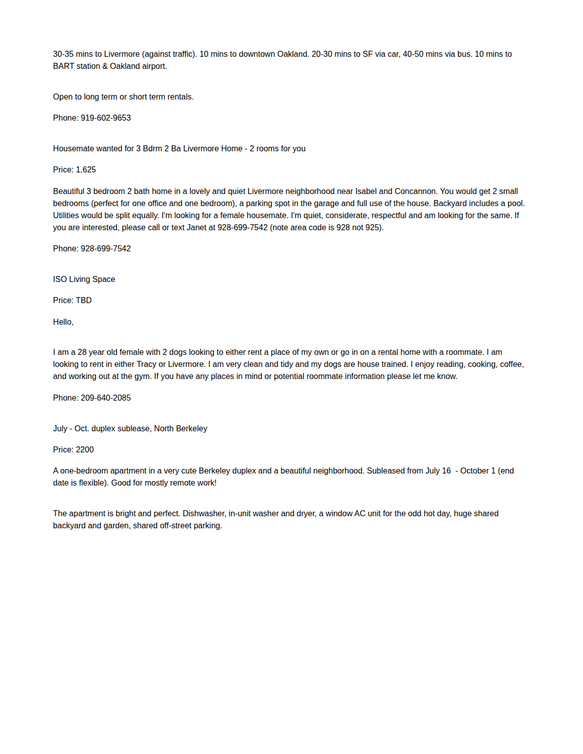30-35 mins to Livermore (against traffic). 10 mins to downtown Oakland. 20-30 mins to SF via car, 40-50 mins via bus. 10 mins to BART station & Oakland airport.
Open to long term or short term rentals.
Phone: 919-602-9653
Housemate wanted for 3 Bdrm 2 Ba Livermore Home - 2 rooms for you
Price: 1,625
Beautiful 3 bedroom 2 bath home in a lovely and quiet Livermore neighborhood near Isabel and Concannon. You would get 2 small bedrooms (perfect for one office and one bedroom), a parking spot in the garage and full use of the house. Backyard includes a pool. Utilities would be split equally. I'm looking for a female housemate. I'm quiet, considerate, respectful and am looking for the same. If you are interested, please call or text Janet at 928-699-7542 (note area code is 928 not 925).
Phone: 928-699-7542
ISO Living Space
Price: TBD
Hello,
I am a 28 year old female with 2 dogs looking to either rent a place of my own or go in on a rental home with a roommate. I am looking to rent in either Tracy or Livermore. I am very clean and tidy and my dogs are house trained. I enjoy reading, cooking, coffee, and working out at the gym. If you have any places in mind or potential roommate information please let me know.
Phone: 209-640-2085
July - Oct. duplex sublease, North Berkeley
Price: 2200
A one-bedroom apartment in a very cute Berkeley duplex and a beautiful neighborhood. Subleased from July 16 - October 1 (end date is flexible). Good for mostly remote work!
The apartment is bright and perfect. Dishwasher, in-unit washer and dryer, a window AC unit for the odd hot day, huge shared backyard and garden, shared off-street parking.